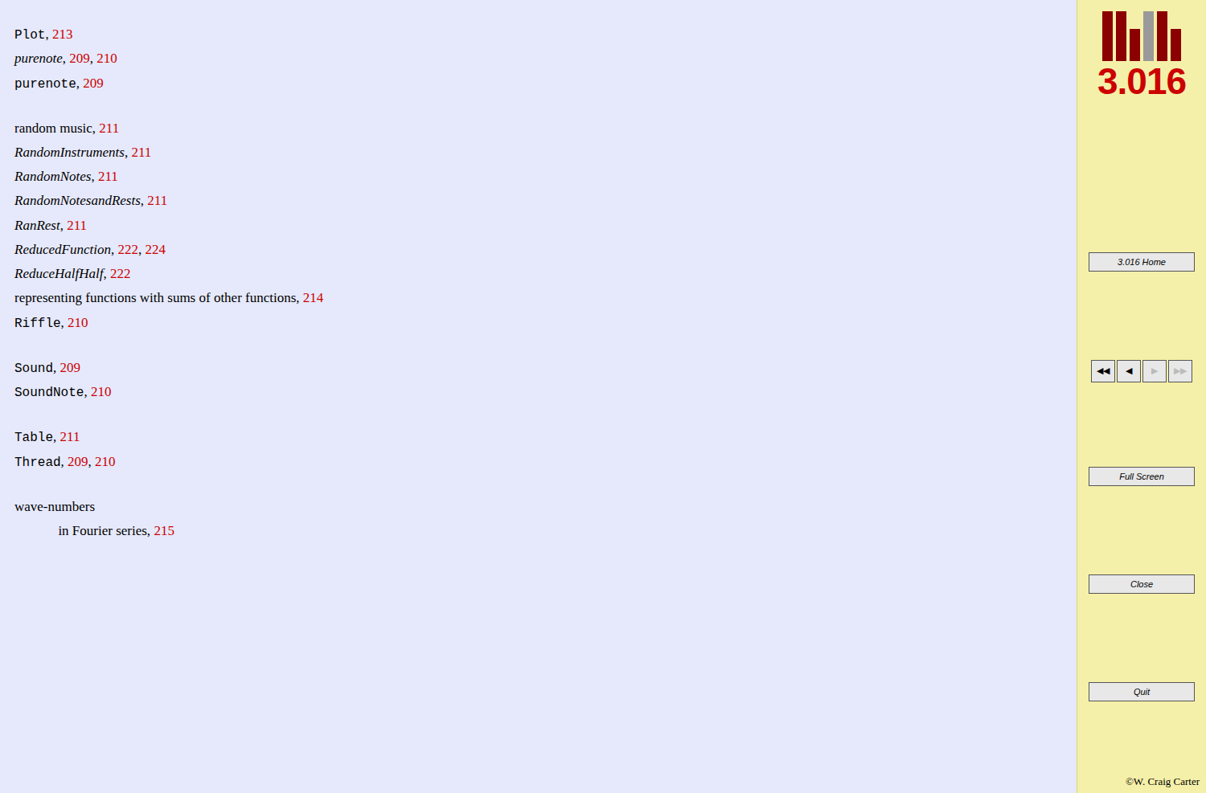Plot, 213
purenote, 209, 210
purenote, 209
random music, 211
RandomInstruments, 211
RandomNotes, 211
RandomNotesandRests, 211
RanRest, 211
ReducedFunction, 222, 224
ReduceHalfHalf, 222
representing functions with sums of other functions, 214
Riffle, 210
Sound, 209
SoundNote, 210
Table, 211
Thread, 209, 210
wave-numbers
in Fourier series, 215
3.016
3.016 Home
◀◀
◀
▶
▶▶
Full Screen
Close
Quit
©W. Craig Carter